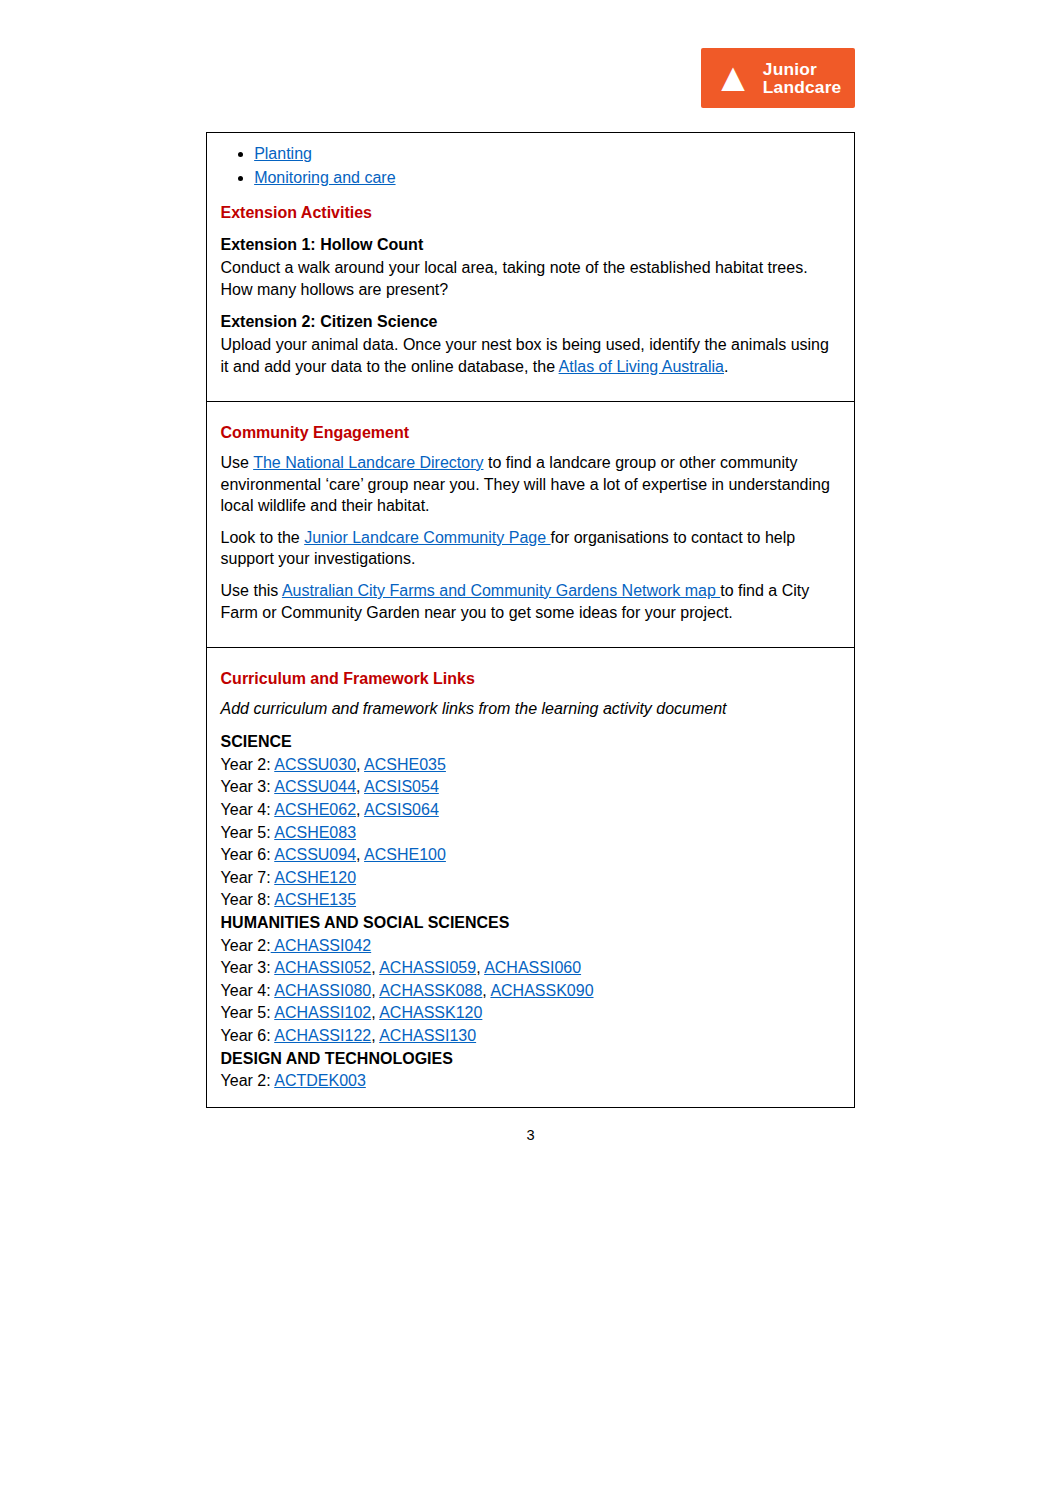▲ Junior
Landcare
Planting
Monitoring and care
Extension Activities
Extension 1: Hollow Count
Conduct a walk around your local area, taking note of the established habitat trees. How many hollows are present?
Extension 2: Citizen Science
Upload your animal data. Once your nest box is being used, identify the animals using it and add your data to the online database, the Atlas of Living Australia.
Community Engagement
Use The National Landcare Directory to find a landcare group or other community environmental ‘care’ group near you. They will have a lot of expertise in understanding local wildlife and their habitat.
Look to the Junior Landcare Community Page for organisations to contact to help support your investigations.
Use this Australian City Farms and Community Gardens Network map to find a City Farm or Community Garden near you to get some ideas for your project.
Curriculum and Framework Links
Add curriculum and framework links from the learning activity document
SCIENCE
Year 2: ACSSU030, ACSHE035
Year 3: ACSSU044, ACSIS054
Year 4: ACSHE062, ACSIS064
Year 5: ACSHE083
Year 6: ACSSU094, ACSHE100
Year 7: ACSHE120
Year 8: ACSHE135
HUMANITIES AND SOCIAL SCIENCES
Year 2: ACHASSI042
Year 3: ACHASSI052, ACHASSI059, ACHASSI060
Year 4: ACHASSI080, ACHASSK088, ACHASSK090
Year 5: ACHASSI102, ACHASSK120
Year 6: ACHASSI122, ACHASSI130
DESIGN AND TECHNOLOGIES
Year 2: ACTDEK003
3